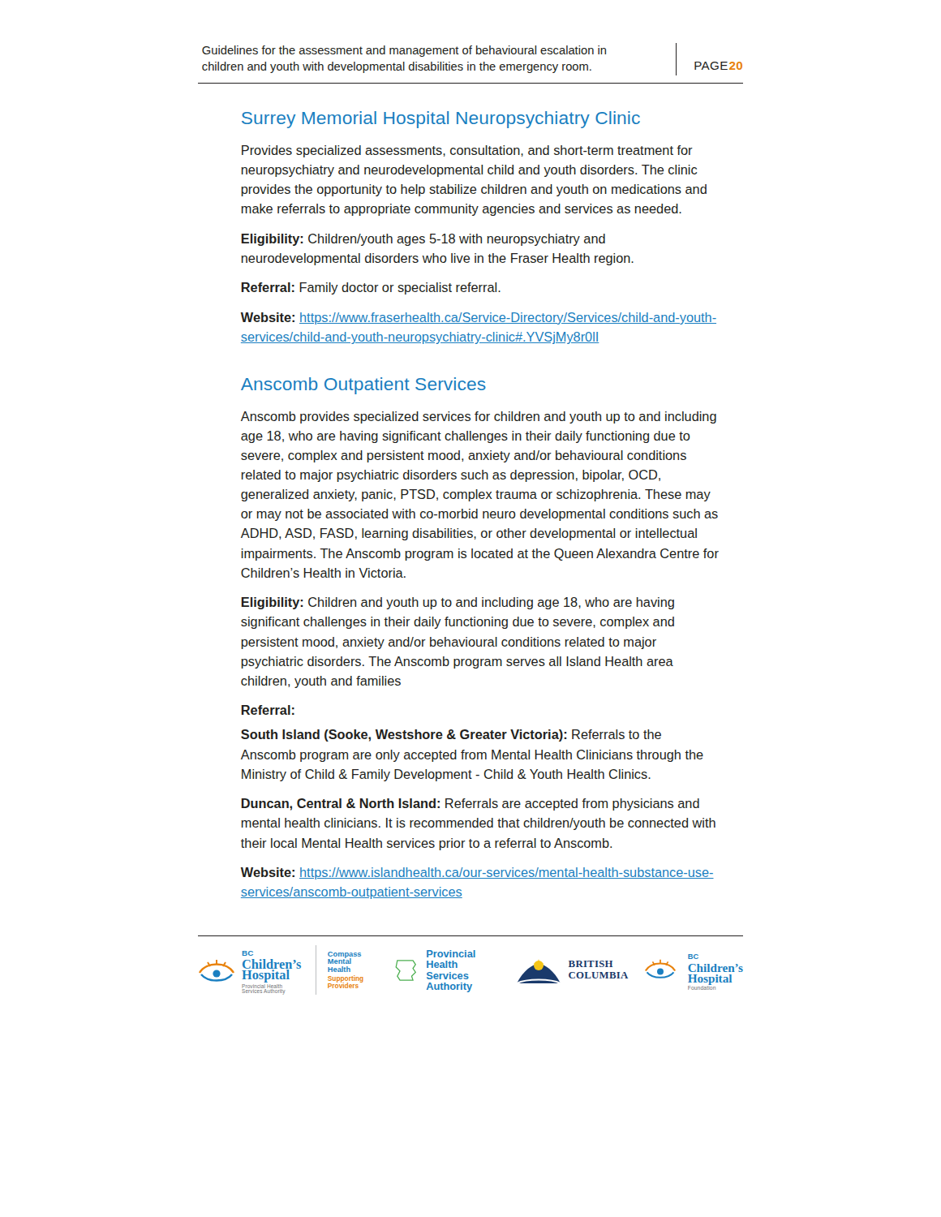Guidelines for the assessment and management of behavioural escalation in
children and youth with developmental disabilities in the emergency room.
PAGE 20
Surrey Memorial Hospital Neuropsychiatry Clinic
Provides specialized assessments, consultation, and short-term treatment for neuropsychiatry and neurodevelopmental child and youth disorders. The clinic provides the opportunity to help stabilize children and youth on medications and make referrals to appropriate community agencies and services as needed.
Eligibility: Children/youth ages 5-18 with neuropsychiatry and neurodevelopmental disorders who live in the Fraser Health region.
Referral: Family doctor or specialist referral.
Website: https://www.fraserhealth.ca/Service-Directory/Services/child-and-youth-services/child-and-youth-neuropsychiatry-clinic#.YVSjMy8r0lI
Anscomb Outpatient Services
Anscomb provides specialized services for children and youth up to and including age 18, who are having significant challenges in their daily functioning due to severe, complex and persistent mood, anxiety and/or behavioural conditions related to major psychiatric disorders such as depression, bipolar, OCD, generalized anxiety, panic, PTSD, complex trauma or schizophrenia. These may or may not be associated with co-morbid neuro developmental conditions such as ADHD, ASD, FASD, learning disabilities, or other developmental or intellectual impairments. The Anscomb program is located at the Queen Alexandra Centre for Children’s Health in Victoria.
Eligibility: Children and youth up to and including age 18, who are having significant challenges in their daily functioning due to severe, complex and persistent mood, anxiety and/or behavioural conditions related to major psychiatric disorders. The Anscomb program serves all Island Health area children, youth and families
Referral:
South Island (Sooke, Westshore & Greater Victoria): Referrals to the Anscomb program are only accepted from Mental Health Clinicians through the Ministry of Child & Family Development - Child & Youth Health Clinics.
Duncan, Central & North Island: Referrals are accepted from physicians and mental health clinicians. It is recommended that children/youth be connected with their local Mental Health services prior to a referral to Anscomb.
Website: https://www.islandhealth.ca/our-services/mental-health-substance-use-services/anscomb-outpatient-services
BC Children’s Hospital Provincial Health Services Authority
Compass
Mental
Health Supporting Providers
Provincial Health Services Authority
BRITISH COLUMBIA
BC Children’s Hospital Foundation